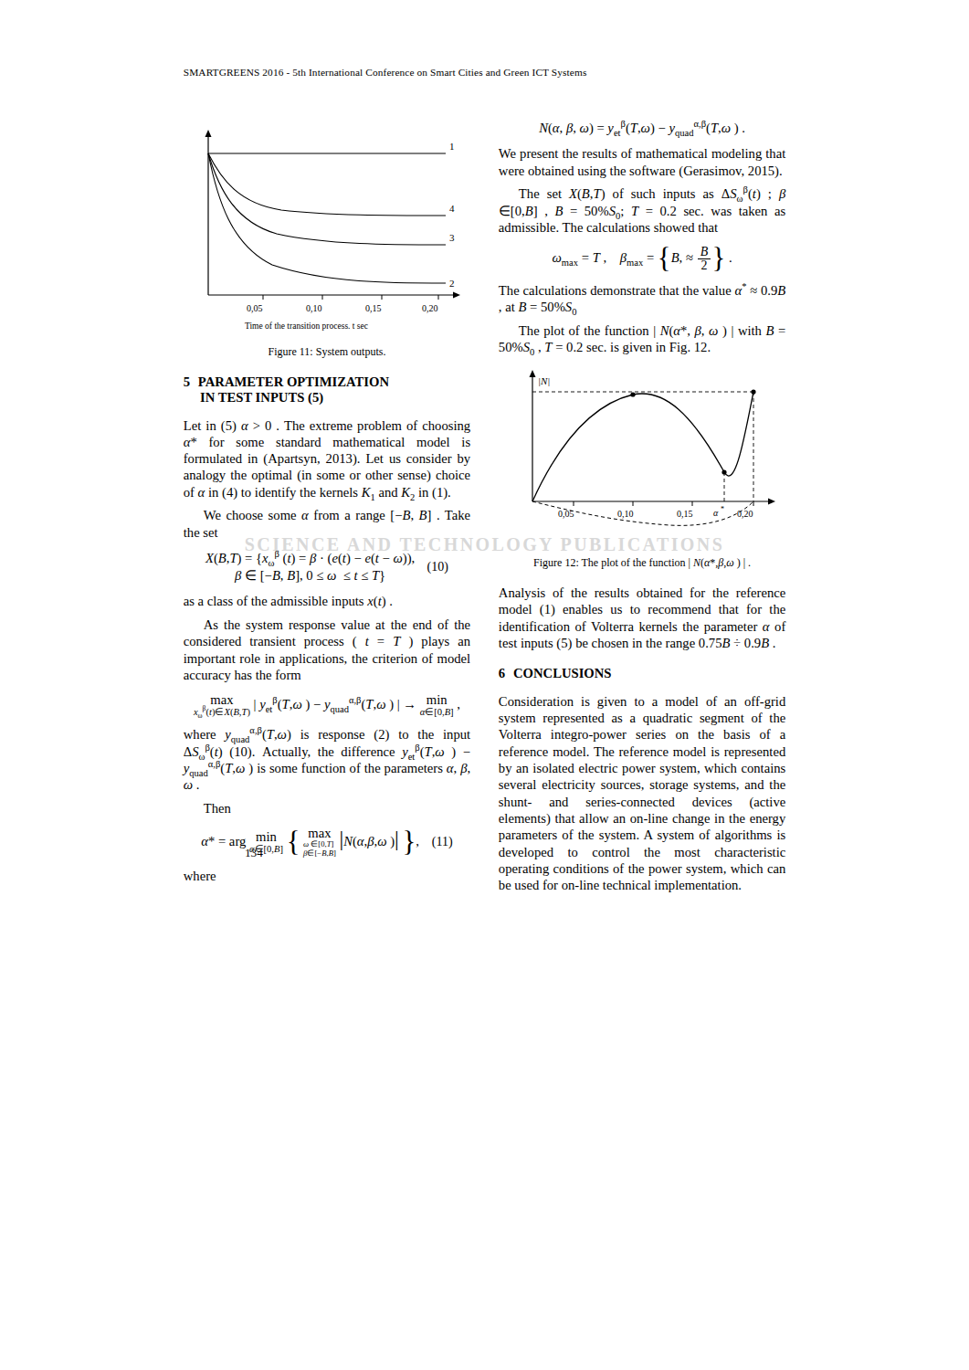SCIENCE AND TECHNOLOGY PUBLICATIONS
SMARTGREENS 2016 - 5th International Conference on Smart Cities and Green ICT Systems
1 4 3 2 0,05 0,10 0,15 0,20 Time of the transition process. t sec
Figure 11: System outputs.
5 PARAMETER OPTIMIZATION
IN TEST INPUTS (5)
Let in (5) α > 0 . The extreme problem of choosing α* for some standard mathematical model is formulated in (Apartsyn, 2013). Let us consider by analogy the optimal (in some or other sense) choice of α in (4) to identify the kernels K1 and K2 in (1).
We choose some α from a range [−B, B] . Take the set
X(B,T) = {xωβ (t) = β · (e(t) − e(t − ω)),
β ∈ [−B, B], 0 ≤ ω ≤ t ≤ T}
(10)
as a class of the admissible inputs x(t) .
As the system response value at the end of the considered transient process ( t = T ) plays an important role in applications, the criterion of model accuracy has the form
max xωβ(t)∈X(B,T) | yetβ(T,ω ) − yquadα,β(T,ω ) | → min α∈[0,B] ,
where yquadα,β(T,ω) is response (2) to the input ΔSωβ(t) (10). Actually, the difference yetβ(T,ω ) − yquadα,β(T,ω ) is some function of the parameters α, β, ω .
Then
α* = arg min α∈[0,B] { max ω ∈[0,T]
β∈[−B,B] |N(α,β,ω )| },
(11)
where
N(α, β, ω) = yetβ(T,ω) − yquadα,β(T,ω ) .
We present the results of mathematical modeling that were obtained using the software (Gerasimov, 2015).
The set X(B,T) of such inputs as ΔSωβ(t) ; β ∈[0,B] , B = 50%S0; T = 0.2 sec. was taken as admissible. The calculations showed that
ωmax = T , βmax = {B, ≈ B 2} .
The calculations demonstrate that the value α* ≈ 0.9B , at B = 50%S0
The plot of the function | N(α*, β, ω ) | with B = 50%S0 , T = 0.2 sec. is given in Fig. 12.
|N| 0,05 0,10 0,15 0,20 α *
Figure 12: The plot of the function | N(α*,β,ω ) | .
Analysis of the results obtained for the reference model (1) enables us to recommend that for the identification of Volterra kernels the parameter α of test inputs (5) be chosen in the range 0.75B ÷ 0.9B .
6 CONCLUSIONS
Consideration is given to a model of an off-grid system represented as a quadratic segment of the Volterra integro-power series on the basis of a reference model. The reference model is represented by an isolated electric power system, which contains several electricity sources, storage systems, and the shunt- and series-connected devices (active elements) that allow an on-line change in the energy parameters of the system. A system of algorithms is developed to control the most characteristic operating conditions of the power system, which can be used for on-line technical implementation.
134